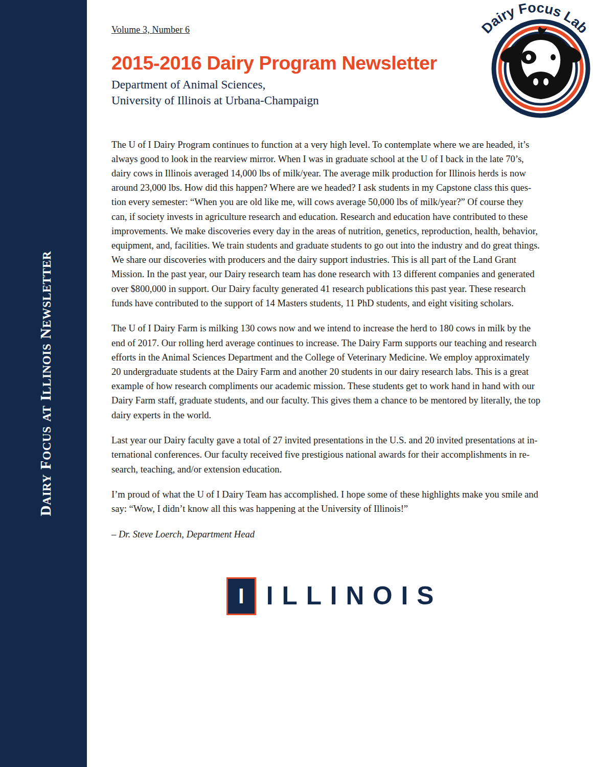Dairy Focus at Illinois Newsletter
Volume 3, Number 6
Dairy Focus Lab
2015-2016 Dairy Program Newsletter
Department of Animal Sciences,
University of Illinois at Urbana-Champaign
The U of I Dairy Program continues to function at a very high level. To contemplate where we are headed, it’s always good to look in the rearview mirror. When I was in graduate school at the U of I back in the late 70’s, dairy cows in Illinois averaged 14,000 lbs of milk/year. The average milk production for Illinois herds is now around 23,000 lbs. How did this happen? Where are we headed? I ask students in my Capstone class this question every semester: “When you are old like me, will cows average 50,000 lbs of milk/year?” Of course they can, if society invests in agriculture research and education. Research and education have contributed to these improvements. We make discoveries every day in the areas of nutrition, genetics, reproduction, health, behavior, equipment, and, facilities. We train students and graduate students to go out into the industry and do great things. We share our discoveries with producers and the dairy support industries. This is all part of the Land Grant Mission. In the past year, our Dairy research team has done research with 13 different companies and generated over $800,000 in support. Our Dairy faculty generated 41 research publications this past year. These research funds have contributed to the support of 14 Masters students, 11 PhD students, and eight visiting scholars.
The U of I Dairy Farm is milking 130 cows now and we intend to increase the herd to 180 cows in milk by the end of 2017. Our rolling herd average continues to increase. The Dairy Farm supports our teaching and research efforts in the Animal Sciences Department and the College of Veterinary Medicine. We employ approximately 20 undergraduate students at the Dairy Farm and another 20 students in our dairy research labs. This is a great example of how research compliments our academic mission. These students get to work hand in hand with our Dairy Farm staff, graduate students, and our faculty. This gives them a chance to be mentored by literally, the top dairy experts in the world.
Last year our Dairy faculty gave a total of 27 invited presentations in the U.S. and 20 invited presentations at international conferences. Our faculty received five prestigious national awards for their accomplishments in research, teaching, and/or extension education.
I’m proud of what the U of I Dairy Team has accomplished. I hope some of these highlights make you smile and say: “Wow, I didn’t know all this was happening at the University of Illinois!”
– Dr. Steve Loerch, Department Head
I
ILLINOIS